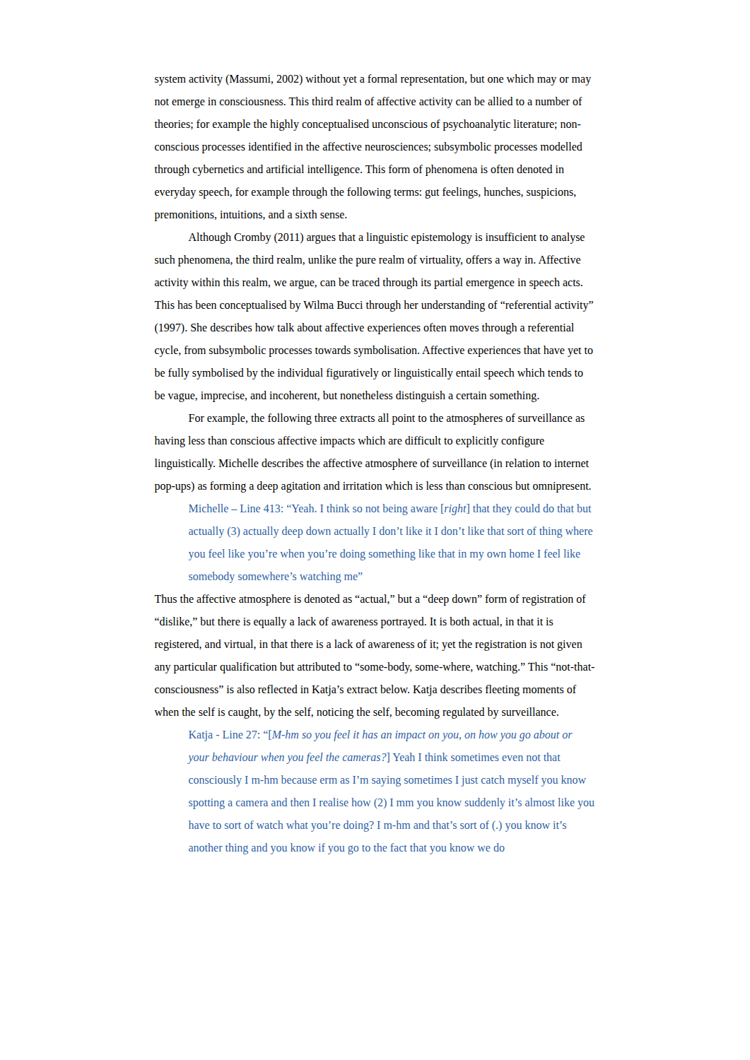system activity (Massumi, 2002) without yet a formal representation, but one which may or may not emerge in consciousness. This third realm of affective activity can be allied to a number of theories; for example the highly conceptualised unconscious of psychoanalytic literature; non-conscious processes identified in the affective neurosciences; subsymbolic processes modelled through cybernetics and artificial intelligence. This form of phenomena is often denoted in everyday speech, for example through the following terms: gut feelings, hunches, suspicions, premonitions, intuitions, and a sixth sense.
Although Cromby (2011) argues that a linguistic epistemology is insufficient to analyse such phenomena, the third realm, unlike the pure realm of virtuality, offers a way in. Affective activity within this realm, we argue, can be traced through its partial emergence in speech acts. This has been conceptualised by Wilma Bucci through her understanding of “referential activity” (1997). She describes how talk about affective experiences often moves through a referential cycle, from subsymbolic processes towards symbolisation. Affective experiences that have yet to be fully symbolised by the individual figuratively or linguistically entail speech which tends to be vague, imprecise, and incoherent, but nonetheless distinguish a certain something.
For example, the following three extracts all point to the atmospheres of surveillance as having less than conscious affective impacts which are difficult to explicitly configure linguistically. Michelle describes the affective atmosphere of surveillance (in relation to internet pop-ups) as forming a deep agitation and irritation which is less than conscious but omnipresent.
Michelle – Line 413: “Yeah. I think so not being aware [right] that they could do that but actually (3) actually deep down actually I don’t like it I don’t like that sort of thing where you feel like you’re when you’re doing something like that in my own home I feel like somebody somewhere’s watching me”
Thus the affective atmosphere is denoted as “actual,” but a “deep down” form of registration of “dislike,” but there is equally a lack of awareness portrayed. It is both actual, in that it is registered, and virtual, in that there is a lack of awareness of it; yet the registration is not given any particular qualification but attributed to “some-body, some-where, watching.” This “not-that-consciousness” is also reflected in Katja’s extract below. Katja describes fleeting moments of when the self is caught, by the self, noticing the self, becoming regulated by surveillance.
Katja - Line 27: “[M-hm so you feel it has an impact on you, on how you go about or your behaviour when you feel the cameras?] Yeah I think sometimes even not that consciously I m-hm because erm as I’m saying sometimes I just catch myself you know spotting a camera and then I realise how (2) I mm you know suddenly it’s almost like you have to sort of watch what you’re doing? I m-hm and that’s sort of (.) you know it’s another thing and you know if you go to the fact that you know we do